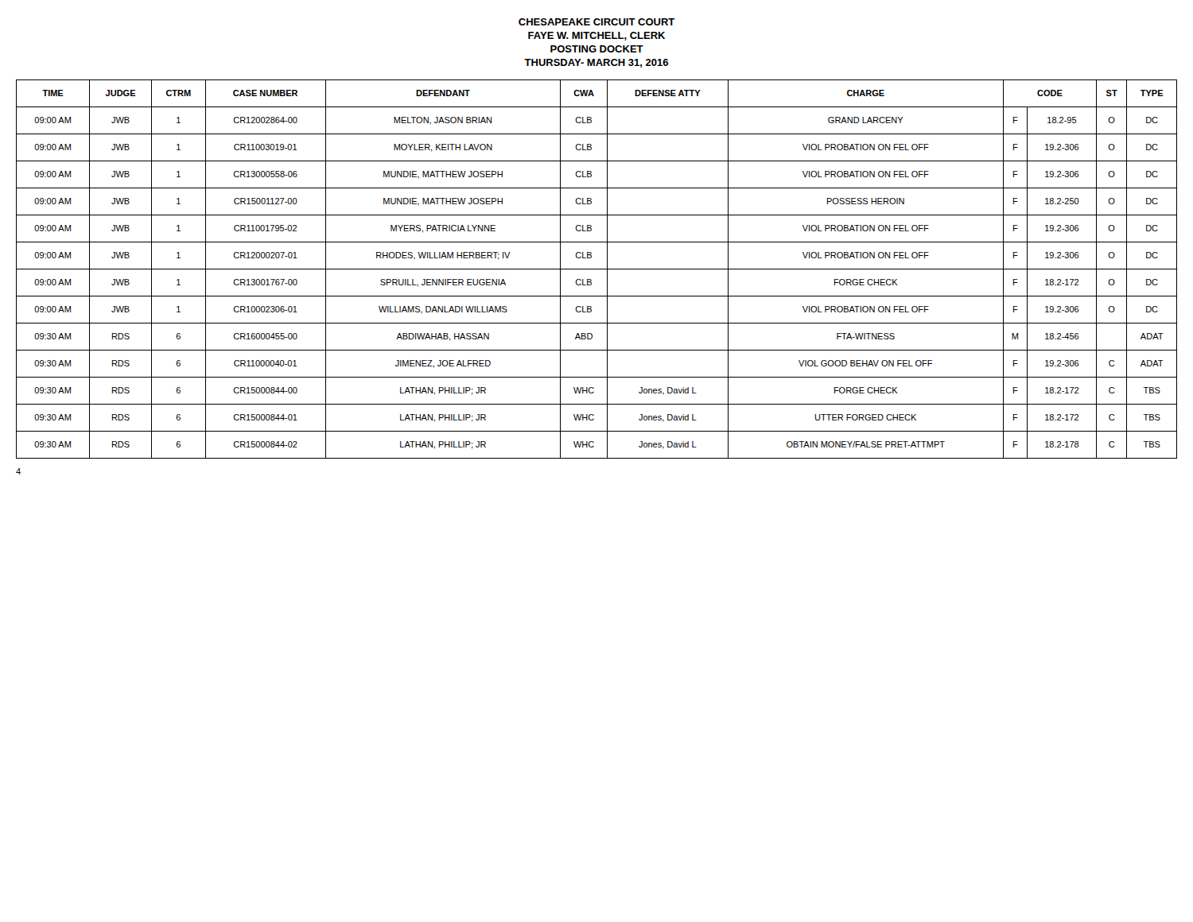CHESAPEAKE CIRCUIT COURT
FAYE W. MITCHELL, CLERK
POSTING DOCKET
THURSDAY- MARCH 31, 2016
| TIME | JUDGE | CTRM | CASE NUMBER | DEFENDANT | CWA | DEFENSE ATTY | CHARGE | CODE | ST | TYPE |
| --- | --- | --- | --- | --- | --- | --- | --- | --- | --- | --- |
| 09:00 AM | JWB | 1 | CR12002864-00 | MELTON, JASON BRIAN | CLB | | GRAND LARCENY | F | 18.2-95 | O | DC |
| 09:00 AM | JWB | 1 | CR11003019-01 | MOYLER, KEITH LAVON | CLB | | VIOL PROBATION ON FEL OFF | F | 19.2-306 | O | DC |
| 09:00 AM | JWB | 1 | CR13000558-06 | MUNDIE, MATTHEW JOSEPH | CLB | | VIOL PROBATION ON FEL OFF | F | 19.2-306 | O | DC |
| 09:00 AM | JWB | 1 | CR15001127-00 | MUNDIE, MATTHEW JOSEPH | CLB | | POSSESS HEROIN | F | 18.2-250 | O | DC |
| 09:00 AM | JWB | 1 | CR11001795-02 | MYERS, PATRICIA LYNNE | CLB | | VIOL PROBATION ON FEL OFF | F | 19.2-306 | O | DC |
| 09:00 AM | JWB | 1 | CR12000207-01 | RHODES, WILLIAM HERBERT; IV | CLB | | VIOL PROBATION ON FEL OFF | F | 19.2-306 | O | DC |
| 09:00 AM | JWB | 1 | CR13001767-00 | SPRUILL, JENNIFER EUGENIA | CLB | | FORGE CHECK | F | 18.2-172 | O | DC |
| 09:00 AM | JWB | 1 | CR10002306-01 | WILLIAMS, DANLADI WILLIAMS | CLB | | VIOL PROBATION ON FEL OFF | F | 19.2-306 | O | DC |
| 09:30 AM | RDS | 6 | CR16000455-00 | ABDIWAHAB, HASSAN | ABD | | FTA-WITNESS | M | 18.2-456 | | ADAT |
| 09:30 AM | RDS | 6 | CR11000040-01 | JIMENEZ, JOE ALFRED | | | VIOL GOOD BEHAV ON FEL OFF | F | 19.2-306 | C | ADAT |
| 09:30 AM | RDS | 6 | CR15000844-00 | LATHAN, PHILLIP; JR | WHC | Jones, David L | FORGE CHECK | F | 18.2-172 | C | TBS |
| 09:30 AM | RDS | 6 | CR15000844-01 | LATHAN, PHILLIP; JR | WHC | Jones, David L | UTTER FORGED CHECK | F | 18.2-172 | C | TBS |
| 09:30 AM | RDS | 6 | CR15000844-02 | LATHAN, PHILLIP; JR | WHC | Jones, David L | OBTAIN MONEY/FALSE PRET-ATTMPT | F | 18.2-178 | C | TBS |
4